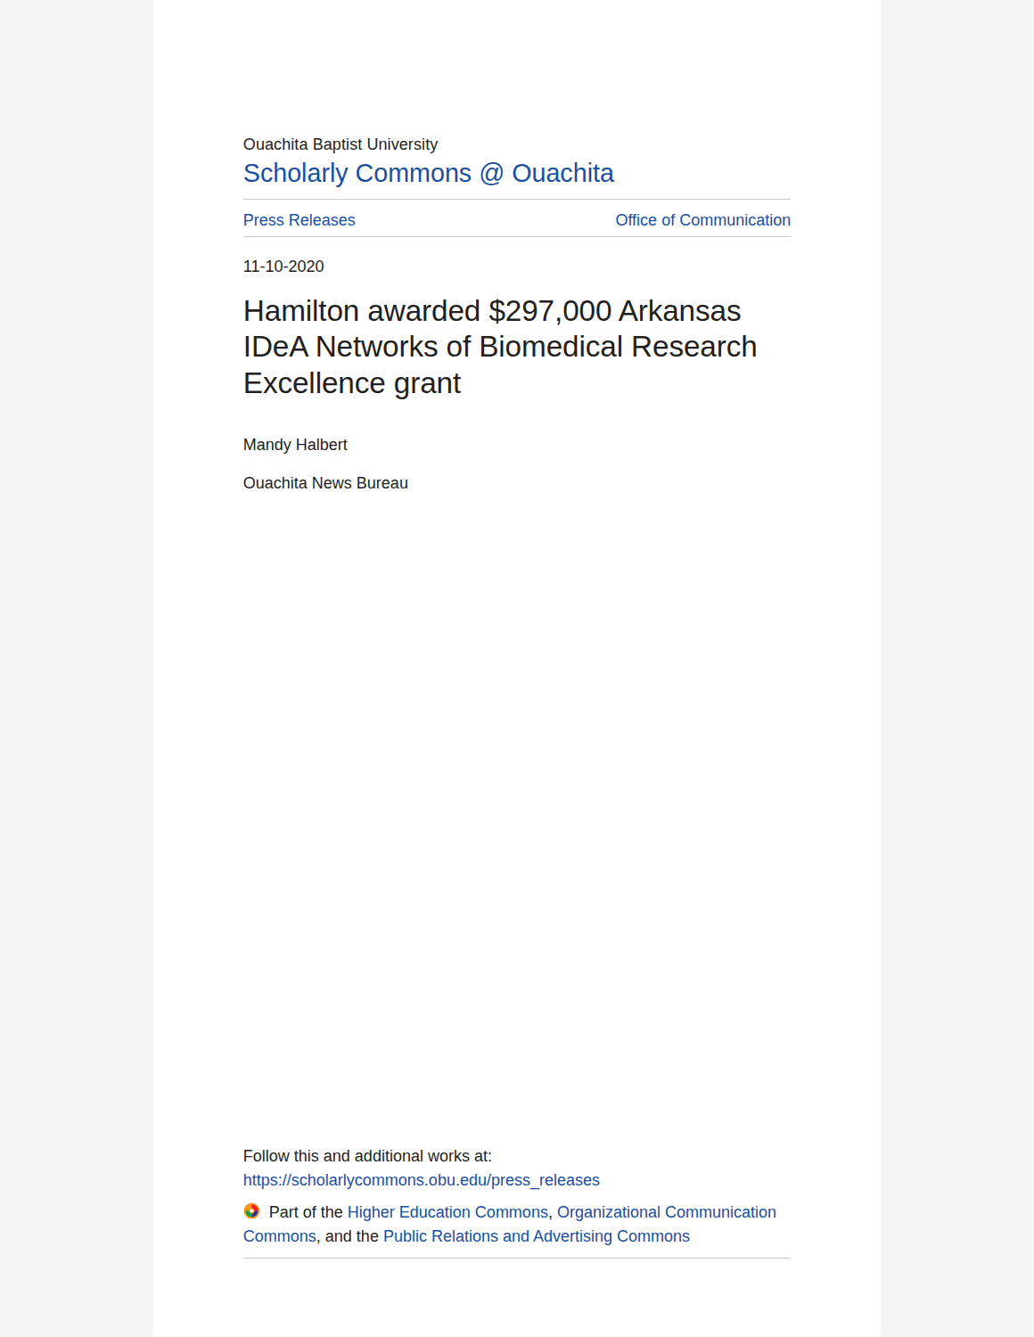Ouachita Baptist University
Scholarly Commons @ Ouachita
Press Releases Office of Communication
11-10-2020
Hamilton awarded $297,000 Arkansas IDeA Networks of Biomedical Research Excellence grant
Mandy Halbert
Ouachita News Bureau
Follow this and additional works at: https://scholarlycommons.obu.edu/press_releases
Part of the Higher Education Commons, Organizational Communication Commons, and the Public Relations and Advertising Commons